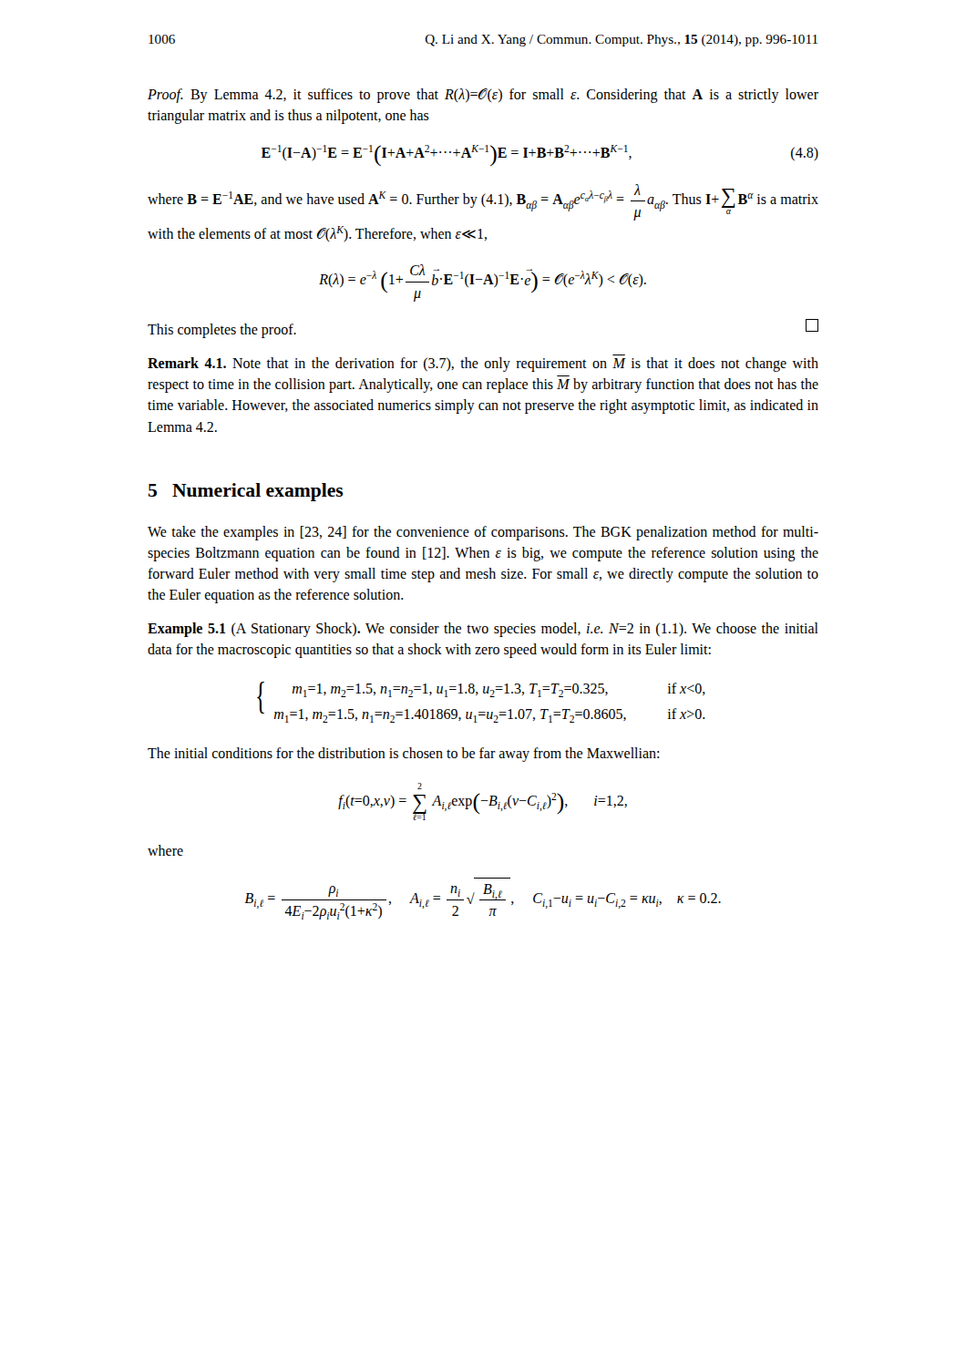1006
Q. Li and X. Yang / Commun. Comput. Phys., 15 (2014), pp. 996-1011
Proof. By Lemma 4.2, it suffices to prove that R(λ)=𝒪(ε) for small ε. Considering that A is a strictly lower triangular matrix and is thus a nilpotent, one has
E−1(I−A)−1E = E−1(I+A+A2+···+AK−1) E = I+B+B2+···+BK−1,
(4.8)
where B = E−1AE, and we have used AK = 0. Further by (4.1), Bαβ = Aαβecαλ−cβλ = λμ aαβ. Thus I+∑α Bα is a matrix with the elements of at most 𝒪(λK). Therefore, when ε≪1,
R(λ) = e−λ (1+Cλ μ b·E−1(I−A)−1E·e) = 𝒪(e−λλK) < 𝒪(ε).
This completes the proof.
Remark 4.1. Note that in the derivation for (3.7), the only requirement on M is that it does not change with respect to time in the collision part. Analytically, one can replace this M by arbitrary function that does not has the time variable. However, the associated numerics simply can not preserve the right asymptotic limit, as indicated in Lemma 4.2.
5 Numerical examples
We take the examples in [23, 24] for the convenience of comparisons. The BGK penalization method for multi-species Boltzmann equation can be found in [12]. When ε is big, we compute the reference solution using the forward Euler method with very small time step and mesh size. For small ε, we directly compute the solution to the Euler equation as the reference solution.
Example 5.1 (A Stationary Shock). We consider the two species model, i.e. N=2 in (1.1). We choose the initial data for the macroscopic quantities so that a shock with zero speed would form in its Euler limit:
{
| m 1 =1, m 2 =1.5, n 1 = n 2 =1, u 1 =1.8, u 2 =1.3, T 1 = T 2 =0.325, | if x <0, |
| m 1 =1, m 2 =1.5, n 1 = n 2 =1.401869, u 1 = u 2 =1.07, T 1 = T 2 =0.8605, | if x >0. |
The initial conditions for the distribution is chosen to be far away from the Maxwellian:
fi(t=0,x,v) = 2∑ℓ=1 Ai,ℓexp(−Bi,ℓ(v−Ci,ℓ)2), i=1,2,
where
Bi,ℓ = ρi 4Ei−2ρiui2(1+κ2), Ai,ℓ = ni 2√Bi,ℓ π, Ci,1−ui = ui−Ci,2 = κui, κ = 0.2.